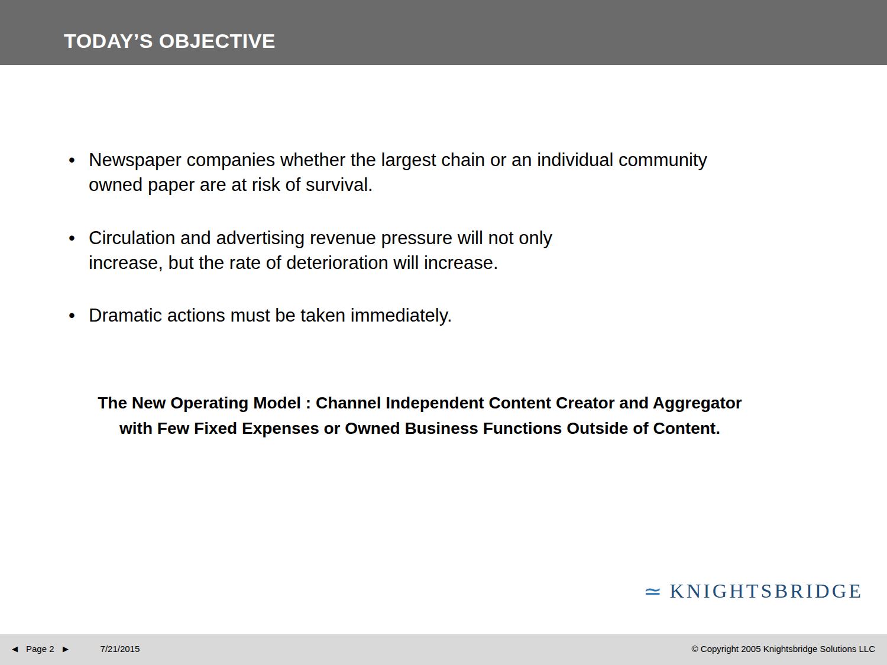TODAY’S OBJECTIVE
Newspaper companies whether the largest chain or an individual community owned paper are at risk of survival.
Circulation and advertising revenue pressure will not only increase, but the rate of deterioration will increase.
Dramatic actions must be taken immediately.
The New Operating Model : Channel Independent Content Creator and Aggregator with Few Fixed Expenses or Owned Business Functions Outside of Content.
≃KNIGHTSBRIDGE
◀ Page 2 ▶ 7/21/2015
© Copyright 2005 Knightsbridge Solutions LLC